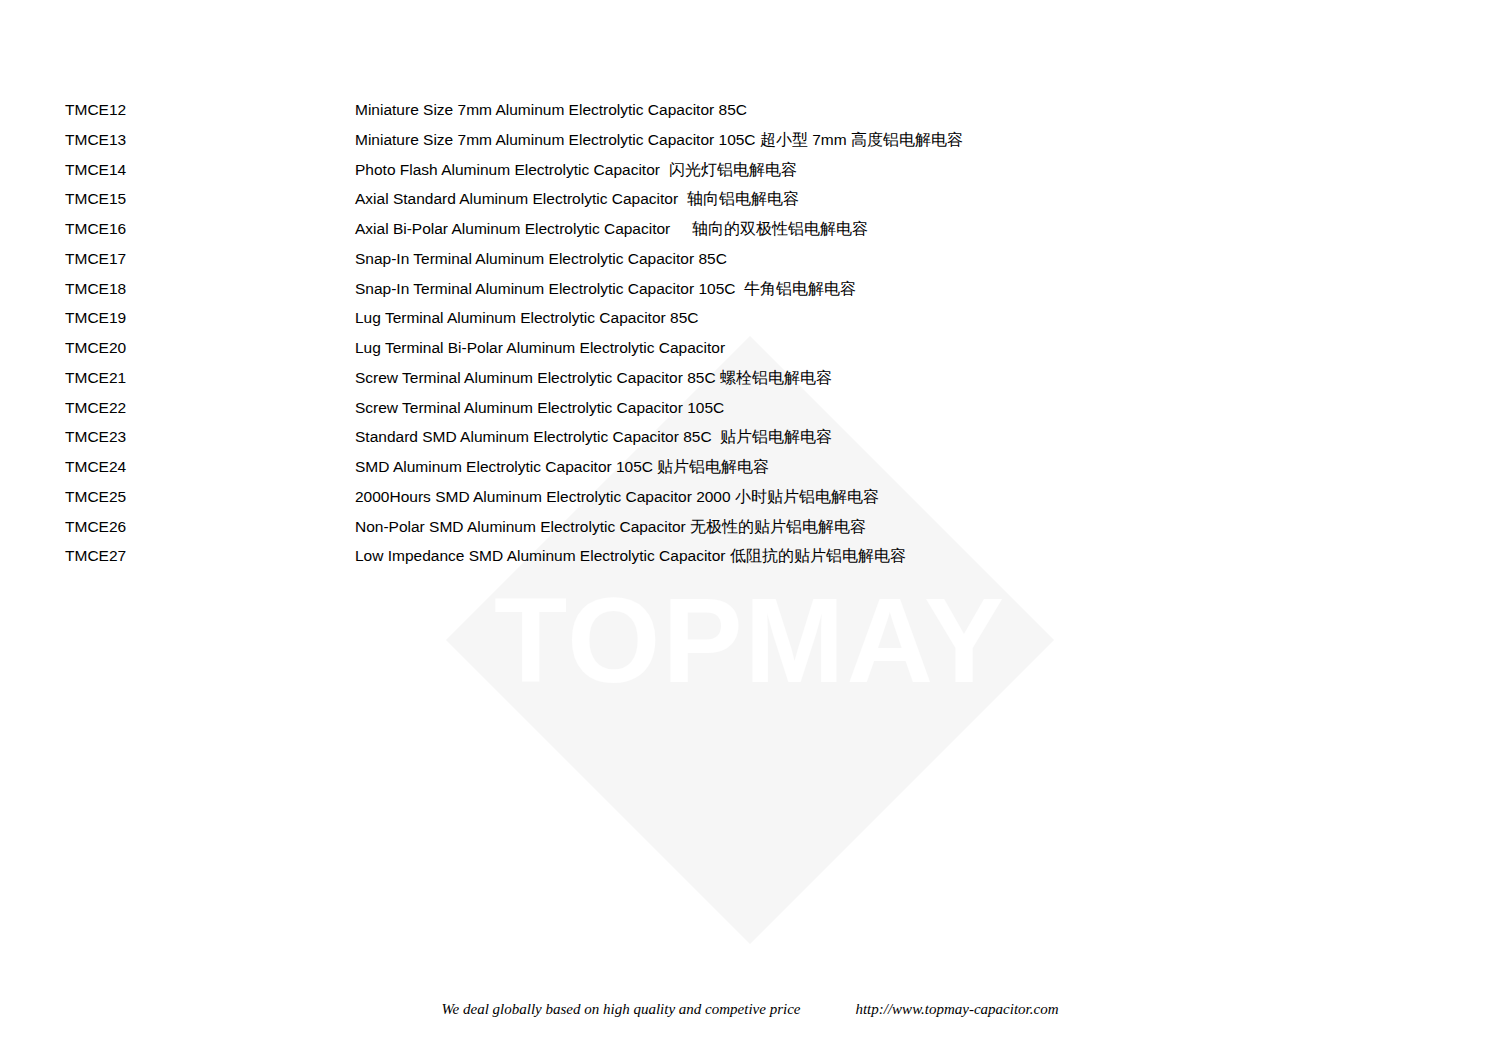TOPMAY
| TMCE12 | Miniature Size 7mm Aluminum Electrolytic Capacitor 85C |
| TMCE13 | Miniature Size 7mm Aluminum Electrolytic Capacitor 105C 超小型 7mm 高度铝电解电容 |
| TMCE14 | Photo Flash Aluminum Electrolytic Capacitor 闪光灯铝电解电容 |
| TMCE15 | Axial Standard Aluminum Electrolytic Capacitor 轴向铝电解电容 |
| TMCE16 | Axial Bi-Polar Aluminum Electrolytic Capacitor 轴向的双极性铝电解电容 |
| TMCE17 | Snap-In Terminal Aluminum Electrolytic Capacitor 85C |
| TMCE18 | Snap-In Terminal Aluminum Electrolytic Capacitor 105C 牛角铝电解电容 |
| TMCE19 | Lug Terminal Aluminum Electrolytic Capacitor 85C |
| TMCE20 | Lug Terminal Bi-Polar Aluminum Electrolytic Capacitor |
| TMCE21 | Screw Terminal Aluminum Electrolytic Capacitor 85C 螺栓铝电解电容 |
| TMCE22 | Screw Terminal Aluminum Electrolytic Capacitor 105C |
| TMCE23 | Standard SMD Aluminum Electrolytic Capacitor 85C 贴片铝电解电容 |
| TMCE24 | SMD Aluminum Electrolytic Capacitor 105C 贴片铝电解电容 |
| TMCE25 | 2000Hours SMD Aluminum Electrolytic Capacitor 2000 小时贴片铝电解电容 |
| TMCE26 | Non-Polar SMD Aluminum Electrolytic Capacitor 无极性的贴片铝电解电容 |
| TMCE27 | Low Impedance SMD Aluminum Electrolytic Capacitor 低阻抗的贴片铝电解电容 |
We deal globally based on high quality and competive pricehttp://www.topmay-capacitor.com